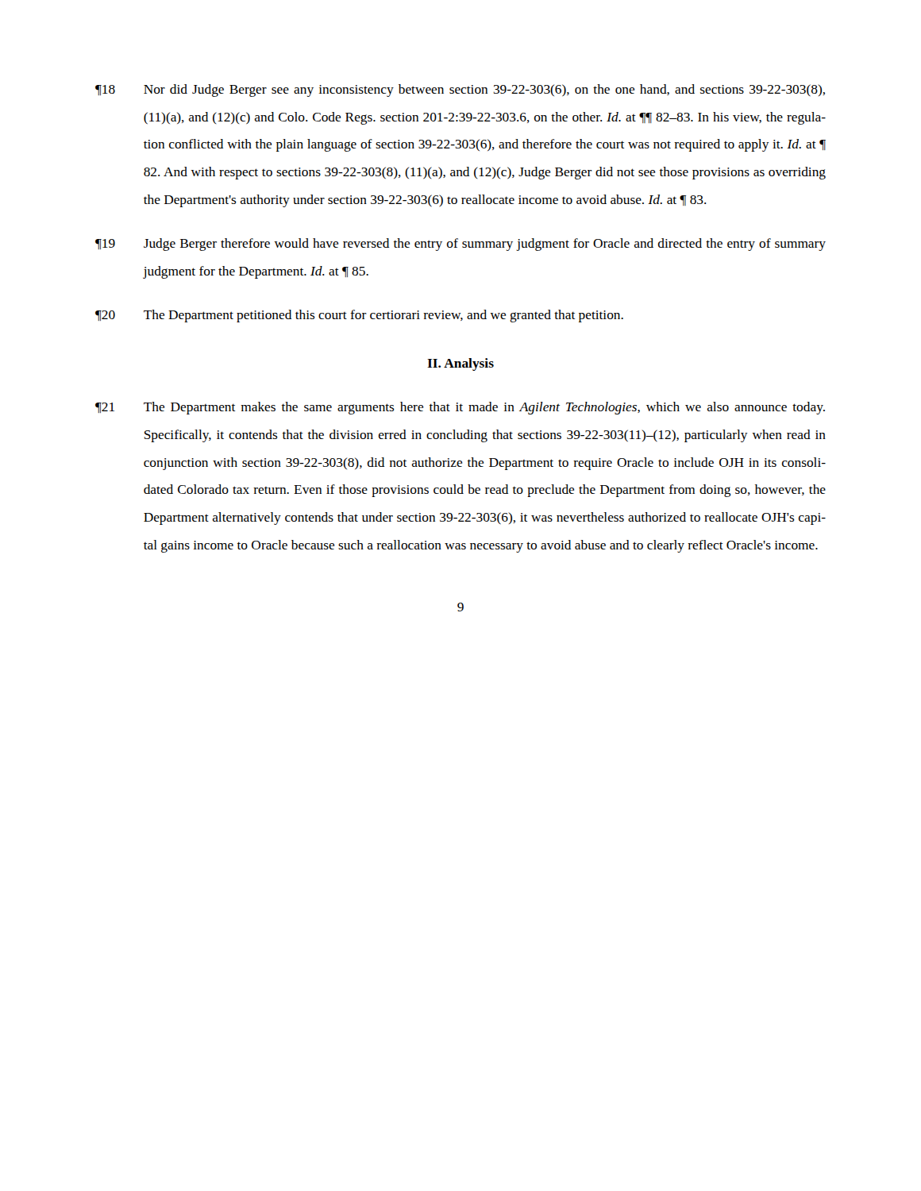¶18 Nor did Judge Berger see any inconsistency between section 39-22-303(6), on the one hand, and sections 39-22-303(8), (11)(a), and (12)(c) and Colo. Code Regs. section 201-2:39-22-303.6, on the other. Id. at ¶¶ 82–83. In his view, the regulation conflicted with the plain language of section 39-22-303(6), and therefore the court was not required to apply it. Id. at ¶ 82. And with respect to sections 39-22-303(8), (11)(a), and (12)(c), Judge Berger did not see those provisions as overriding the Department's authority under section 39-22-303(6) to reallocate income to avoid abuse. Id. at ¶ 83.
¶19 Judge Berger therefore would have reversed the entry of summary judgment for Oracle and directed the entry of summary judgment for the Department. Id. at ¶ 85.
¶20 The Department petitioned this court for certiorari review, and we granted that petition.
II. Analysis
¶21 The Department makes the same arguments here that it made in Agilent Technologies, which we also announce today. Specifically, it contends that the division erred in concluding that sections 39-22-303(11)–(12), particularly when read in conjunction with section 39-22-303(8), did not authorize the Department to require Oracle to include OJH in its consolidated Colorado tax return. Even if those provisions could be read to preclude the Department from doing so, however, the Department alternatively contends that under section 39-22-303(6), it was nevertheless authorized to reallocate OJH's capital gains income to Oracle because such a reallocation was necessary to avoid abuse and to clearly reflect Oracle's income.
9